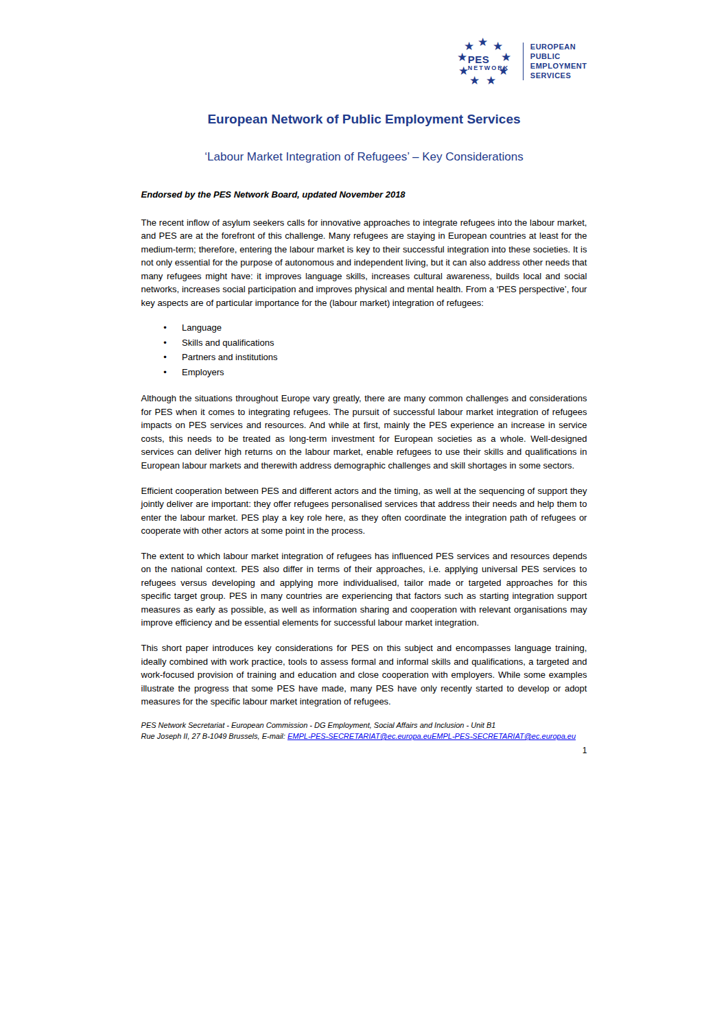★ ★ ★ ★ ★ ★ ★ ★ ★
PESNETWORK
EUROPEAN
PUBLIC
EMPLOYMENT
SERVICES
European Network of Public Employment Services
‘Labour Market Integration of Refugees’ – Key Considerations
Endorsed by the PES Network Board, updated November 2018
The recent inflow of asylum seekers calls for innovative approaches to integrate refugees into the labour market, and PES are at the forefront of this challenge. Many refugees are staying in European countries at least for the medium-term; therefore, entering the labour market is key to their successful integration into these societies. It is not only essential for the purpose of autonomous and independent living, but it can also address other needs that many refugees might have: it improves language skills, increases cultural awareness, builds local and social networks, increases social participation and improves physical and mental health. From a ‘PES perspective’, four key aspects are of particular importance for the (labour market) integration of refugees:
Language
Skills and qualifications
Partners and institutions
Employers
Although the situations throughout Europe vary greatly, there are many common challenges and considerations for PES when it comes to integrating refugees. The pursuit of successful labour market integration of refugees impacts on PES services and resources. And while at first, mainly the PES experience an increase in service costs, this needs to be treated as long-term investment for European societies as a whole. Well-designed services can deliver high returns on the labour market, enable refugees to use their skills and qualifications in European labour markets and therewith address demographic challenges and skill shortages in some sectors.
Efficient cooperation between PES and different actors and the timing, as well at the sequencing of support they jointly deliver are important: they offer refugees personalised services that address their needs and help them to enter the labour market. PES play a key role here, as they often coordinate the integration path of refugees or cooperate with other actors at some point in the process.
The extent to which labour market integration of refugees has influenced PES services and resources depends on the national context. PES also differ in terms of their approaches, i.e. applying universal PES services to refugees versus developing and applying more individualised, tailor made or targeted approaches for this specific target group. PES in many countries are experiencing that factors such as starting integration support measures as early as possible, as well as information sharing and cooperation with relevant organisations may improve efficiency and be essential elements for successful labour market integration.
This short paper introduces key considerations for PES on this subject and encompasses language training, ideally combined with work practice, tools to assess formal and informal skills and qualifications, a targeted and work-focused provision of training and education and close cooperation with employers. While some examples illustrate the progress that some PES have made, many PES have only recently started to develop or adopt measures for the specific labour market integration of refugees.
PES Network Secretariat - European Commission - DG Employment, Social Affairs and Inclusion - Unit B1
Rue Joseph II, 27 B-1049 Brussels, E-mail: EMPL-PES-SECRETARIAT@ec.europa.eu EMPL-PES-SECRETARIAT@ec.europa.eu
1